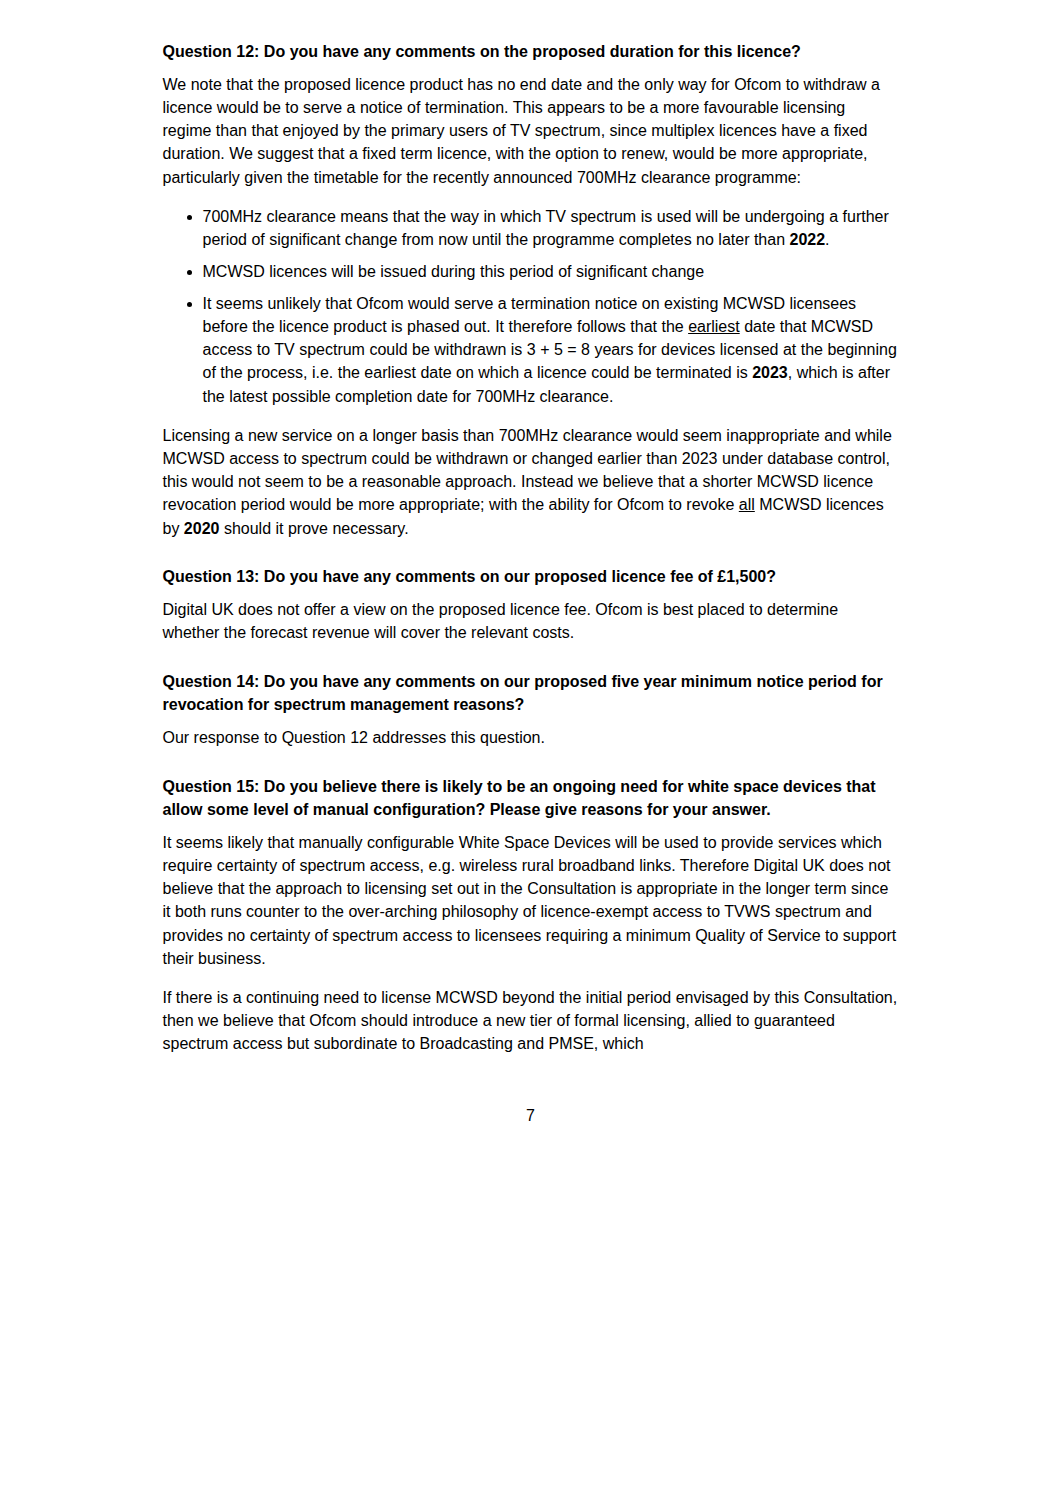Question 12: Do you have any comments on the proposed duration for this licence?
We note that the proposed licence product has no end date and the only way for Ofcom to withdraw a licence would be to serve a notice of termination. This appears to be a more favourable licensing regime than that enjoyed by the primary users of TV spectrum, since multiplex licences have a fixed duration. We suggest that a fixed term licence, with the option to renew, would be more appropriate, particularly given the timetable for the recently announced 700MHz clearance programme:
700MHz clearance means that the way in which TV spectrum is used will be undergoing a further period of significant change from now until the programme completes no later than 2022.
MCWSD licences will be issued during this period of significant change
It seems unlikely that Ofcom would serve a termination notice on existing MCWSD licensees before the licence product is phased out. It therefore follows that the earliest date that MCWSD access to TV spectrum could be withdrawn is 3 + 5 = 8 years for devices licensed at the beginning of the process, i.e. the earliest date on which a licence could be terminated is 2023, which is after the latest possible completion date for 700MHz clearance.
Licensing a new service on a longer basis than 700MHz clearance would seem inappropriate and while MCWSD access to spectrum could be withdrawn or changed earlier than 2023 under database control, this would not seem to be a reasonable approach. Instead we believe that a shorter MCWSD licence revocation period would be more appropriate; with the ability for Ofcom to revoke all MCWSD licences by 2020 should it prove necessary.
Question 13: Do you have any comments on our proposed licence fee of £1,500?
Digital UK does not offer a view on the proposed licence fee. Ofcom is best placed to determine whether the forecast revenue will cover the relevant costs.
Question 14: Do you have any comments on our proposed five year minimum notice period for revocation for spectrum management reasons?
Our response to Question 12 addresses this question.
Question 15: Do you believe there is likely to be an ongoing need for white space devices that allow some level of manual configuration? Please give reasons for your answer.
It seems likely that manually configurable White Space Devices will be used to provide services which require certainty of spectrum access, e.g. wireless rural broadband links. Therefore Digital UK does not believe that the approach to licensing set out in the Consultation is appropriate in the longer term since it both runs counter to the over-arching philosophy of licence-exempt access to TVWS spectrum and provides no certainty of spectrum access to licensees requiring a minimum Quality of Service to support their business.
If there is a continuing need to license MCWSD beyond the initial period envisaged by this Consultation, then we believe that Ofcom should introduce a new tier of formal licensing, allied to guaranteed spectrum access but subordinate to Broadcasting and PMSE, which
7